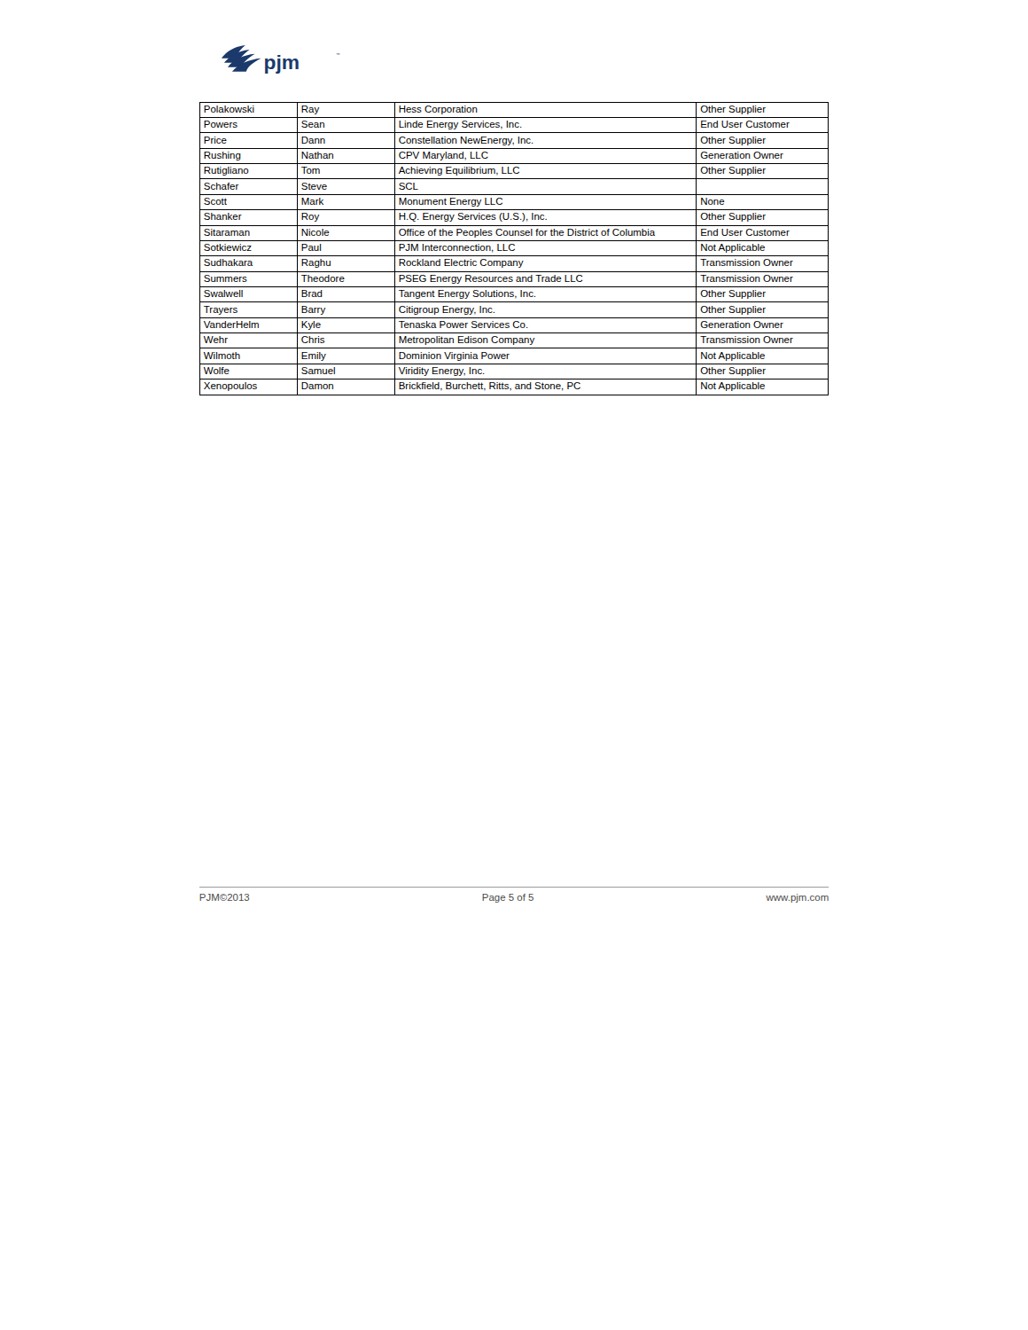pjm ™
| Polakowski | Ray | Hess Corporation | Other Supplier |
| Powers | Sean | Linde Energy Services, Inc. | End User Customer |
| Price | Dann | Constellation NewEnergy, Inc. | Other Supplier |
| Rushing | Nathan | CPV Maryland, LLC | Generation Owner |
| Rutigliano | Tom | Achieving Equilibrium, LLC | Other Supplier |
| Schafer | Steve | SCL | |
| Scott | Mark | Monument Energy LLC | None |
| Shanker | Roy | H.Q. Energy Services (U.S.), Inc. | Other Supplier |
| Sitaraman | Nicole | Office of the Peoples Counsel for the District of Columbia | End User Customer |
| Sotkiewicz | Paul | PJM Interconnection, LLC | Not Applicable |
| Sudhakara | Raghu | Rockland Electric Company | Transmission Owner |
| Summers | Theodore | PSEG Energy Resources and Trade LLC | Transmission Owner |
| Swalwell | Brad | Tangent Energy Solutions, Inc. | Other Supplier |
| Trayers | Barry | Citigroup Energy, Inc. | Other Supplier |
| VanderHelm | Kyle | Tenaska Power Services Co. | Generation Owner |
| Wehr | Chris | Metropolitan Edison Company | Transmission Owner |
| Wilmoth | Emily | Dominion Virginia Power | Not Applicable |
| Wolfe | Samuel | Viridity Energy, Inc. | Other Supplier |
| Xenopoulos | Damon | Brickfield, Burchett, Ritts, and Stone, PC | Not Applicable |
PJM©2013
Page 5 of 5
www.pjm.com